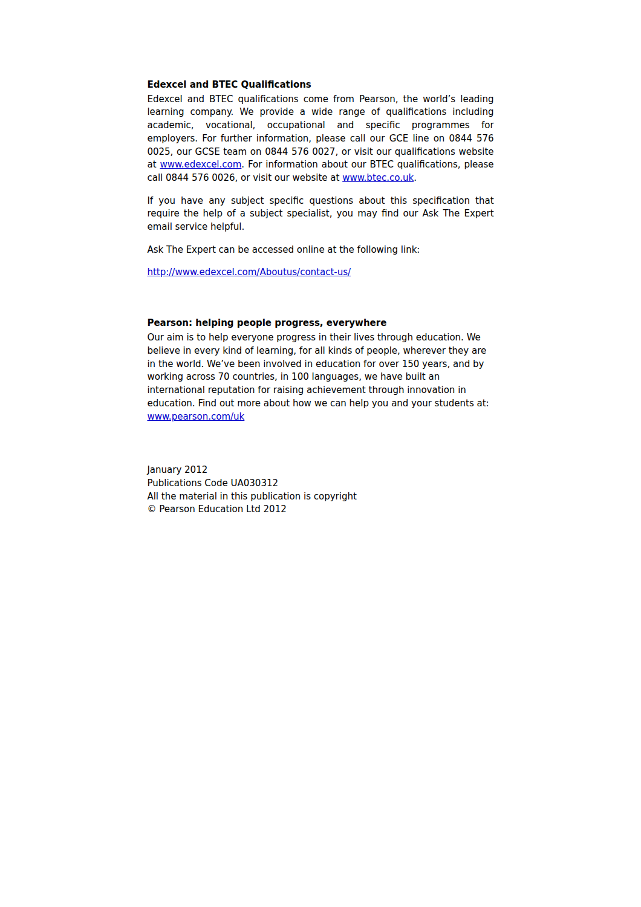Edexcel and BTEC Qualifications
Edexcel and BTEC qualifications come from Pearson, the world’s leading learning company. We provide a wide range of qualifications including academic, vocational, occupational and specific programmes for employers. For further information, please call our GCE line on 0844 576 0025, our GCSE team on 0844 576 0027, or visit our qualifications website at www.edexcel.com. For information about our BTEC qualifications, please call 0844 576 0026, or visit our website at www.btec.co.uk.
If you have any subject specific questions about this specification that require the help of a subject specialist, you may find our Ask The Expert email service helpful.
Ask The Expert can be accessed online at the following link:
http://www.edexcel.com/Aboutus/contact-us/
Pearson: helping people progress, everywhere
Our aim is to help everyone progress in their lives through education. We believe in every kind of learning, for all kinds of people, wherever they are in the world. We’ve been involved in education for over 150 years, and by working across 70 countries, in 100 languages, we have built an international reputation for raising achievement through innovation in education. Find out more about how we can help you and your students at: www.pearson.com/uk
January 2012
Publications Code UA030312
All the material in this publication is copyright
© Pearson Education Ltd 2012